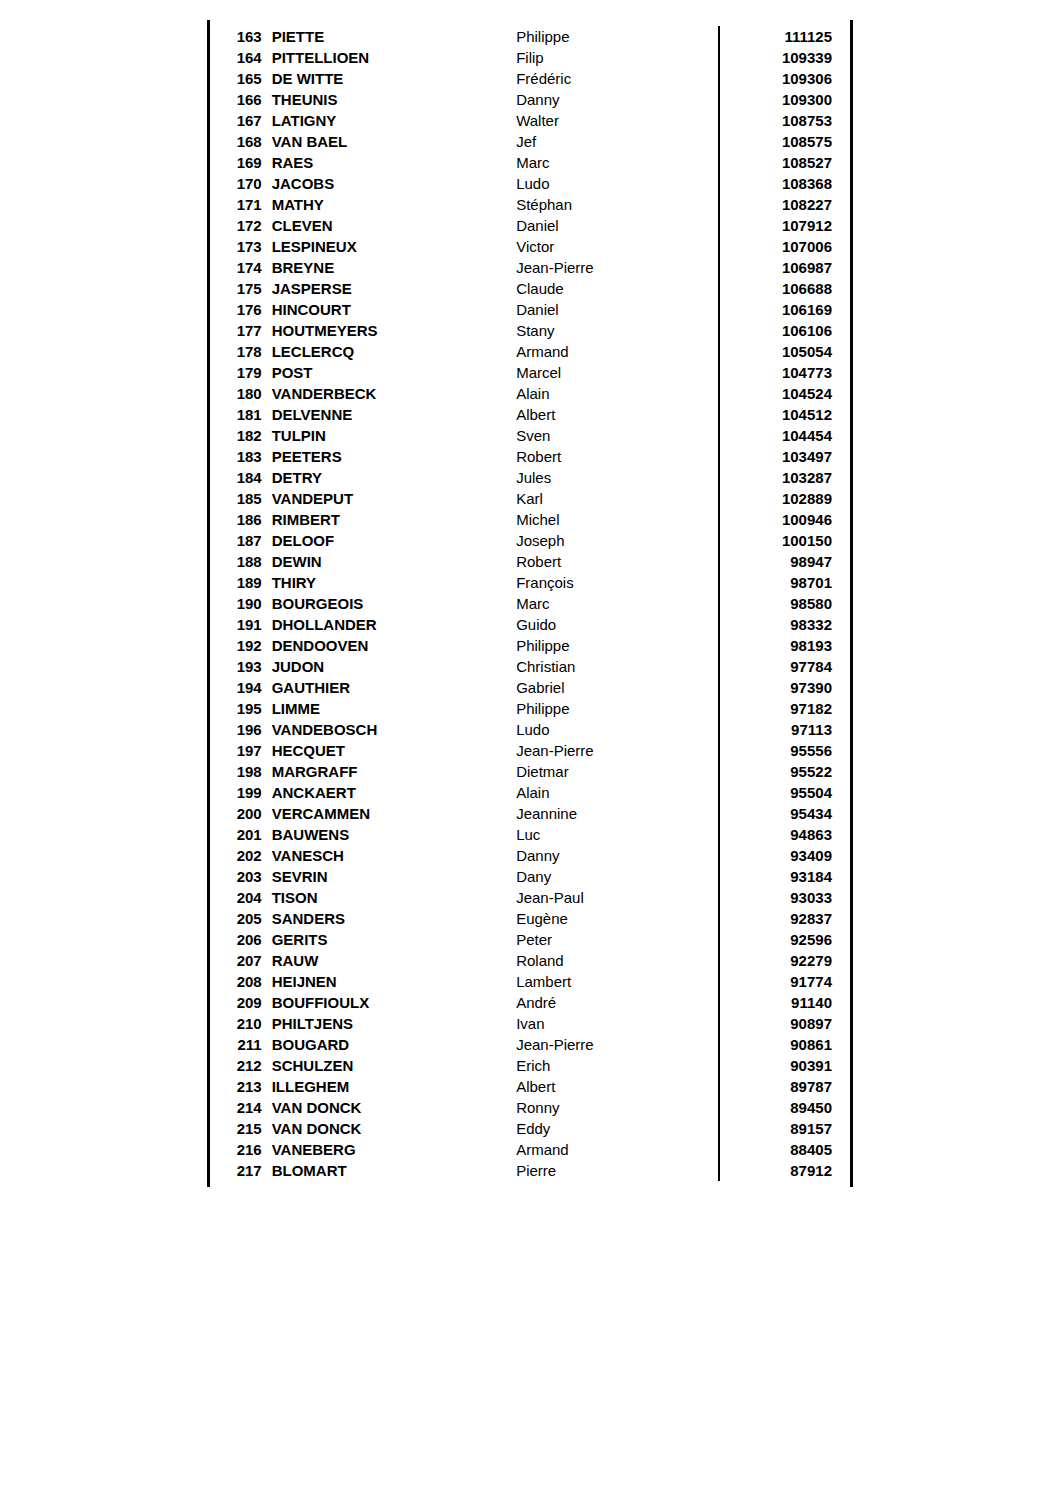| 163 | PIETTE | Philippe | 111125 |
| 164 | PITTELLIOEN | Filip | 109339 |
| 165 | DE WITTE | Frédéric | 109306 |
| 166 | THEUNIS | Danny | 109300 |
| 167 | LATIGNY | Walter | 108753 |
| 168 | VAN BAEL | Jef | 108575 |
| 169 | RAES | Marc | 108527 |
| 170 | JACOBS | Ludo | 108368 |
| 171 | MATHY | Stéphan | 108227 |
| 172 | CLEVEN | Daniel | 107912 |
| 173 | LESPINEUX | Victor | 107006 |
| 174 | BREYNE | Jean-Pierre | 106987 |
| 175 | JASPERSE | Claude | 106688 |
| 176 | HINCOURT | Daniel | 106169 |
| 177 | HOUTMEYERS | Stany | 106106 |
| 178 | LECLERCQ | Armand | 105054 |
| 179 | POST | Marcel | 104773 |
| 180 | VANDERBECK | Alain | 104524 |
| 181 | DELVENNE | Albert | 104512 |
| 182 | TULPIN | Sven | 104454 |
| 183 | PEETERS | Robert | 103497 |
| 184 | DETRY | Jules | 103287 |
| 185 | VANDEPUT | Karl | 102889 |
| 186 | RIMBERT | Michel | 100946 |
| 187 | DELOOF | Joseph | 100150 |
| 188 | DEWIN | Robert | 98947 |
| 189 | THIRY | François | 98701 |
| 190 | BOURGEOIS | Marc | 98580 |
| 191 | DHOLLANDER | Guido | 98332 |
| 192 | DENDOOVEN | Philippe | 98193 |
| 193 | JUDON | Christian | 97784 |
| 194 | GAUTHIER | Gabriel | 97390 |
| 195 | LIMME | Philippe | 97182 |
| 196 | VANDEBOSCH | Ludo | 97113 |
| 197 | HECQUET | Jean-Pierre | 95556 |
| 198 | MARGRAFF | Dietmar | 95522 |
| 199 | ANCKAERT | Alain | 95504 |
| 200 | VERCAMMEN | Jeannine | 95434 |
| 201 | BAUWENS | Luc | 94863 |
| 202 | VANESCH | Danny | 93409 |
| 203 | SEVRIN | Dany | 93184 |
| 204 | TISON | Jean-Paul | 93033 |
| 205 | SANDERS | Eugène | 92837 |
| 206 | GERITS | Peter | 92596 |
| 207 | RAUW | Roland | 92279 |
| 208 | HEIJNEN | Lambert | 91774 |
| 209 | BOUFFIOULX | André | 91140 |
| 210 | PHILTJENS | Ivan | 90897 |
| 211 | BOUGARD | Jean-Pierre | 90861 |
| 212 | SCHULZEN | Erich | 90391 |
| 213 | ILLEGHEM | Albert | 89787 |
| 214 | VAN DONCK | Ronny | 89450 |
| 215 | VAN DONCK | Eddy | 89157 |
| 216 | VANEBERG | Armand | 88405 |
| 217 | BLOMART | Pierre | 87912 |